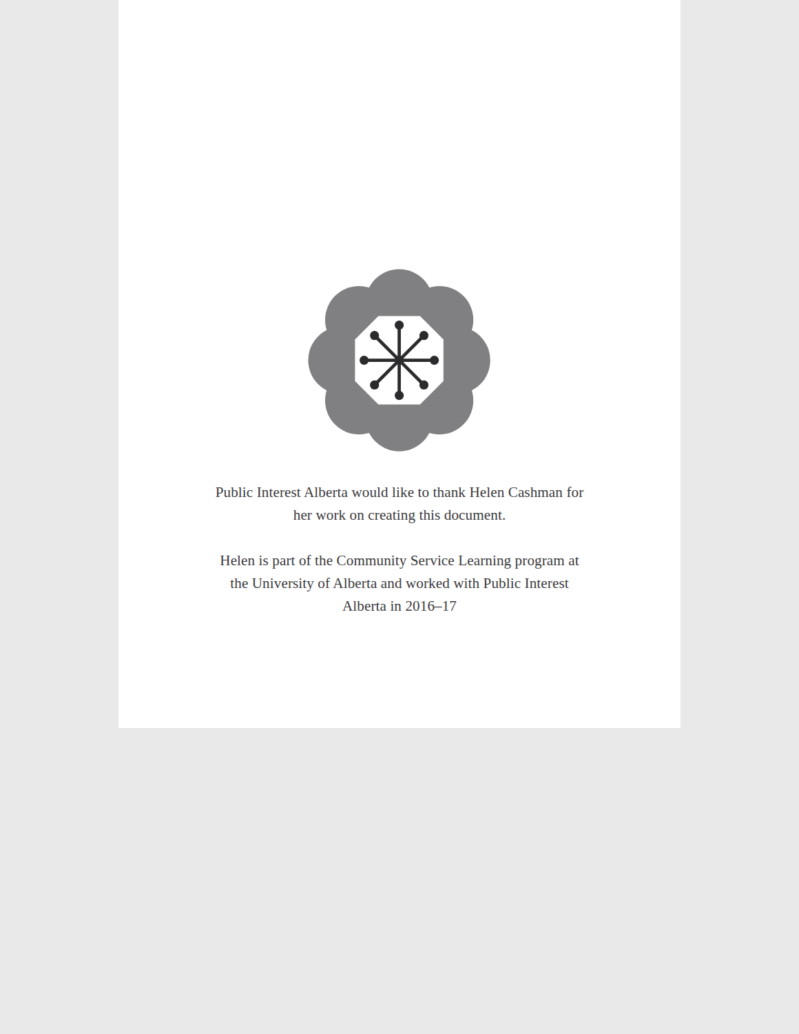Public Interest Alberta logo A grey eight-lobed flower shape enclosing an octagon with a radiating network of lines and dots.
Public Interest Alberta would like to thank Helen Cashman for her work on creating this document.
Helen is part of the Community Service Learning program at the University of Alberta and worked with Public Interest Alberta in 2016–17